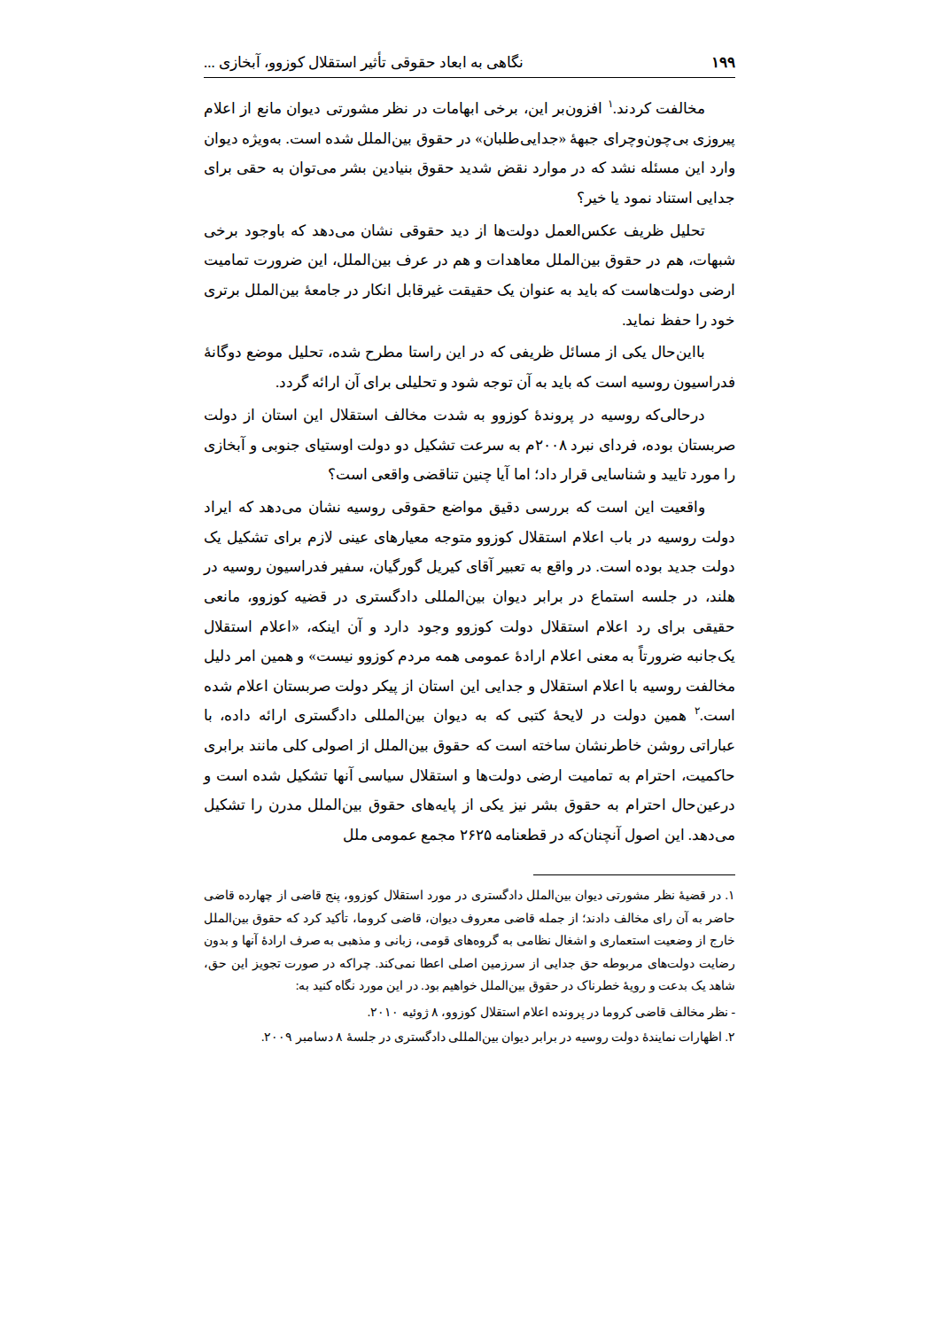۱۹۹ نگاهی به ابعاد حقوقی تأثیر استقلال کوزوو، آبخازی ...
مخالفت کردند.۱ افزون‌بر این، برخی ابهامات در نظر مشورتی دیوان مانع از اعلام پیروزی بی‌چون‌وچرای جبههٔ «جدایی‌طلبان» در حقوق بین‌الملل شده است. به‌ویژه دیوان وارد این مسئله نشد که در موارد نقض شدید حقوق بنیادین بشر می‌توان به حقی برای جدایی استناد نمود یا خیر؟
تحلیل ظریف عکس‌العمل دولت‌ها از دید حقوقی نشان می‌دهد که باوجود برخی شبهات، هم در حقوق بین‌الملل معاهدات و هم در عرف بین‌الملل، این ضرورت تمامیت ارضی دولت‌هاست که باید به عنوان یک حقیقت غیرقابل انکار در جامعهٔ بین‌الملل برتری خود را حفظ نماید.
بااین‌حال یکی از مسائل ظریفی که در این راستا مطرح شده، تحلیل موضع دوگانهٔ فدراسیون روسیه است که باید به آن توجه شود و تحلیلی برای آن ارائه گردد.
درحالی‌که روسیه در پروندهٔ کوزوو به شدت مخالف استقلال این استان از دولت صربستان بوده، فردای نبرد ۲۰۰۸م به سرعت تشکیل دو دولت اوستیای جنوبی و آبخازی را مورد تایید و شناسایی قرار داد؛ اما آیا چنین تناقضی واقعی است؟
واقعیت این است که بررسی دقیق مواضع حقوقی روسیه نشان می‌دهد که ایراد دولت روسیه در باب اعلام استقلال کوزوو متوجه معیارهای عینی لازم برای تشکیل یک دولت جدید بوده است. در واقع به تعبیر آقای کیریل گورگیان، سفیر فدراسیون روسیه در هلند، در جلسه استماع در برابر دیوان بین‌المللی دادگستری در قضیه کوزوو، مانعی حقیقی برای رد اعلام استقلال دولت کوزوو وجود دارد و آن اینکه، «اعلام استقلال یک‌جانبه ضرورتاً به معنی اعلام ارادهٔ عمومی همه مردم کوزوو نیست» و همین امر دلیل مخالفت روسیه با اعلام استقلال و جدایی این استان از پیکر دولت صربستان اعلام شده است.۲ همین دولت در لایحهٔ کتبی که به دیوان بین‌المللی دادگستری ارائه داده، با عباراتی روشن خاطرنشان ساخته است که حقوق بین‌الملل از اصولی کلی مانند برابری حاکمیت، احترام به تمامیت ارضی دولت‌ها و استقلال سیاسی آنها تشکیل شده است و درعین‌حال احترام به حقوق بشر نیز یکی از پایه‌های حقوق بین‌الملل مدرن را تشکیل می‌دهد. این اصول آنچنان‌که در قطعنامه ۲۶۲۵ مجمع عمومی ملل
۱. در قضیهٔ نظر مشورتی دیوان بین‌الملل دادگستری در مورد استقلال کوزوو، پنج قاضی از چهارده قاضی حاضر به آن رای مخالف دادند؛ از جمله قاضی معروف دیوان، قاضی کروما، تأکید کرد که حقوق بین‌الملل خارج از وضعیت استعماری و اشغال نظامی به گروه‌های قومی، زبانی و مذهبی به صرف ارادهٔ آنها و بدون رضایت دولت‌های مربوطه حق جدایی از سرزمین اصلی اعطا نمی‌کند. چراکه در صورت تجویز این حق، شاهد یک بدعت و رویهٔ خطرناک در حقوق بین‌الملل خواهیم بود. در این مورد نگاه کنید به:
- نظر مخالف قاضی کروما در پرونده اعلام استقلال کوزوو، ۸ ژوئیه ۲۰۱۰.
۲. اظهارات نمایندهٔ دولت روسیه در برابر دیوان بین‌المللی دادگستری در جلسهٔ ۸ دسامبر ۲۰۰۹.